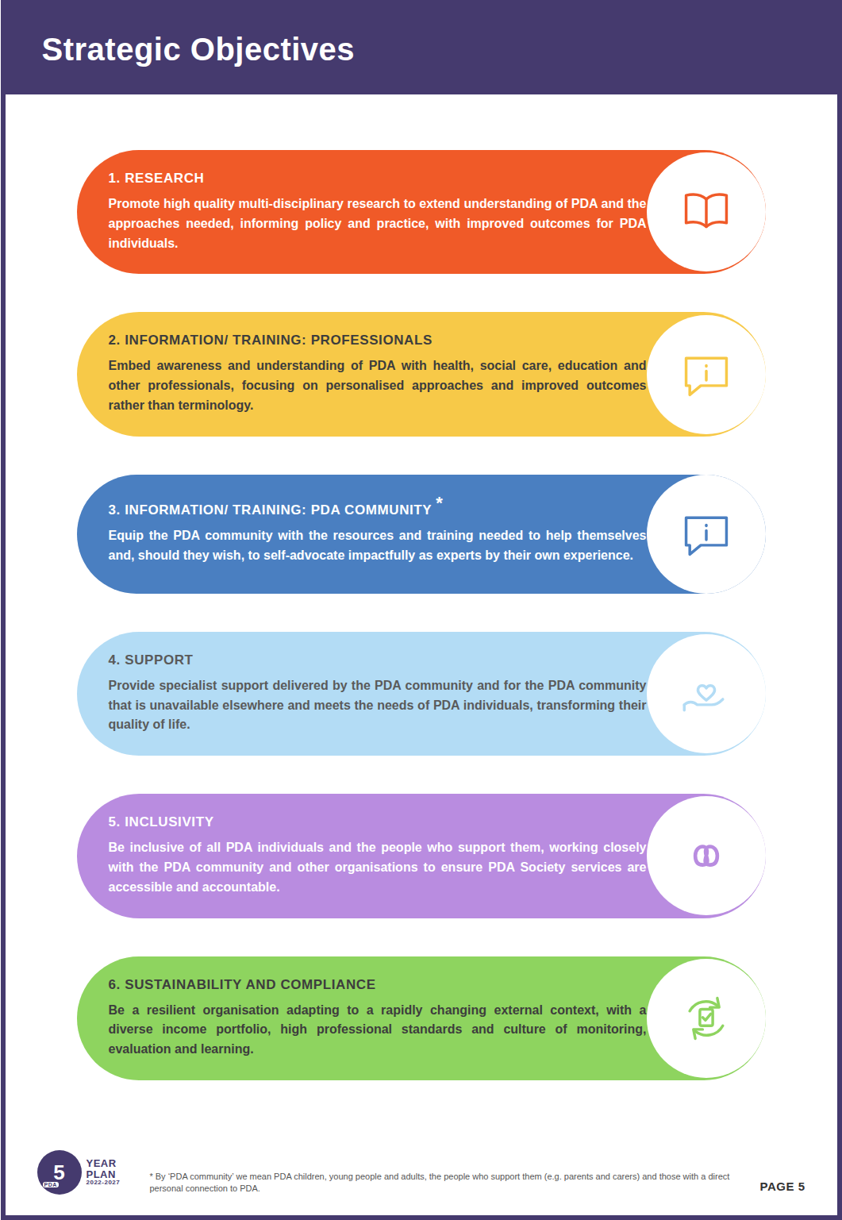Strategic Objectives
1. Research
Promote high quality multi-disciplinary research to extend understanding of PDA and the approaches needed, informing policy and practice, with improved outcomes for PDA individuals.
2. Information/ Training: Professionals
Embed awareness and understanding of PDA with health, social care, education and other professionals, focusing on personalised approaches and improved outcomes rather than terminology.
3. Information/ Training: PDA Community *
Equip the PDA community with the resources and training needed to help themselves and, should they wish, to self-advocate impactfully as experts by their own experience.
4. Support
Provide specialist support delivered by the PDA community and for the PDA community that is unavailable elsewhere and meets the needs of PDA individuals, transforming their quality of life.
5. Inclusivity
Be inclusive of all PDA individuals and the people who support them, working closely with the PDA community and other organisations to ensure PDA Society services are accessible and accountable.
6. Sustainability and Compliance
Be a resilient organisation adapting to a rapidly changing external context, with a diverse income portfolio, high professional standards and culture of monitoring, evaluation and learning.
5 PDA
YEAR
PLAN
2022-2027
* By ‘PDA community’ we mean PDA children, young people and adults, the people who support them (e.g. parents and carers) and those with a direct personal connection to PDA.
PAGE 5